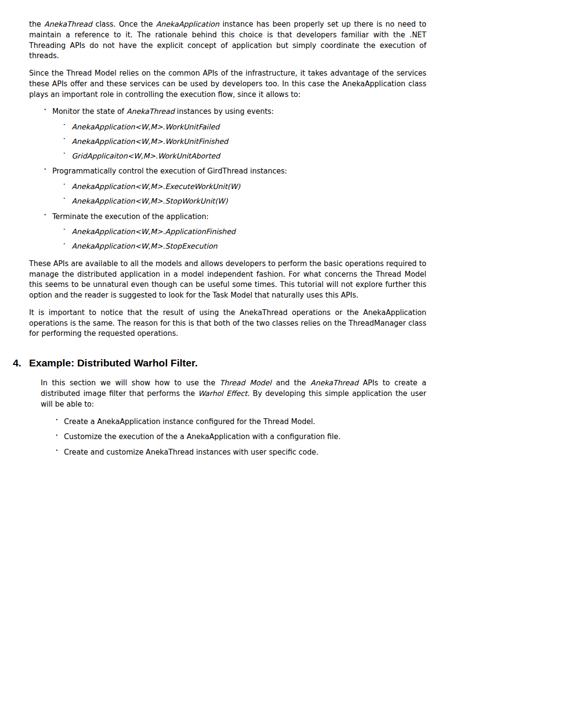the AnekaThread class. Once the AnekaApplication instance has been properly set up there is no need to maintain a reference to it. The rationale behind this choice is that developers familiar with the .NET Threading APIs do not have the explicit concept of application but simply coordinate the execution of threads.
Since the Thread Model relies on the common APIs of the infrastructure, it takes advantage of the services these APIs offer and these services can be used by developers too. In this case the AnekaApplication class plays an important role in controlling the execution flow, since it allows to:
Monitor the state of AnekaThread instances by using events:
AnekaApplication<W,M>.WorkUnitFailed
AnekaApplication<W,M>.WorkUnitFinished
GridApplicaiton<W,M>.WorkUnitAborted
Programmatically control the execution of GirdThread instances:
AnekaApplication<W,M>.ExecuteWorkUnit(W)
AnekaApplication<W,M>.StopWorkUnit(W)
Terminate the execution of the application:
AnekaApplication<W,M>.ApplicationFinished
AnekaApplication<W,M>.StopExecution
These APIs are available to all the models and allows developers to perform the basic operations required to manage the distributed application in a model independent fashion. For what concerns the Thread Model this seems to be unnatural even though can be useful some times. This tutorial will not explore further this option and the reader is suggested to look for the Task Model that naturally uses this APIs.
It is important to notice that the result of using the AnekaThread operations or the AnekaApplication operations is the same. The reason for this is that both of the two classes relies on the ThreadManager class for performing the requested operations.
4. Example: Distributed Warhol Filter.
In this section we will show how to use the Thread Model and the AnekaThread APIs to create a distributed image filter that performs the Warhol Effect. By developing this simple application the user will be able to:
Create a AnekaApplication instance configured for the Thread Model.
Customize the execution of the a AnekaApplication with a configuration file.
Create and customize AnekaThread instances with user specific code.